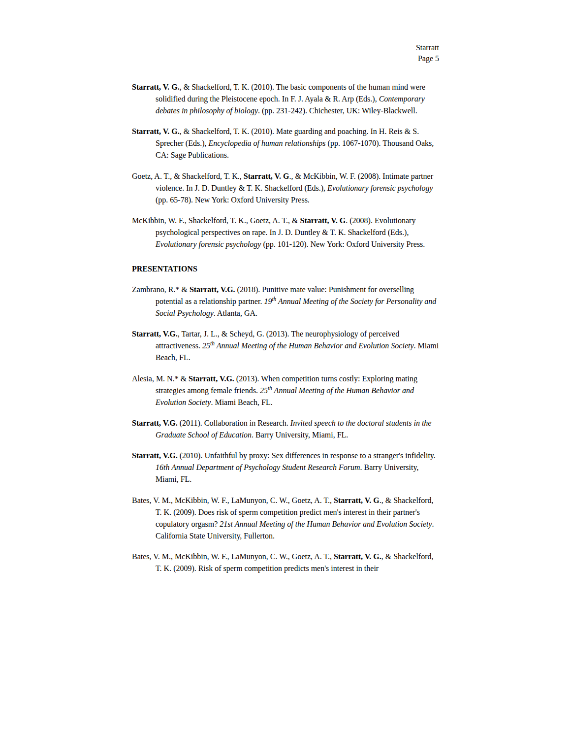Starratt
Page 5
Starratt, V. G., & Shackelford, T. K. (2010). The basic components of the human mind were solidified during the Pleistocene epoch. In F. J. Ayala & R. Arp (Eds.), Contemporary debates in philosophy of biology. (pp. 231-242). Chichester, UK: Wiley-Blackwell.
Starratt, V. G., & Shackelford, T. K. (2010). Mate guarding and poaching. In H. Reis & S. Sprecher (Eds.), Encyclopedia of human relationships (pp. 1067-1070). Thousand Oaks, CA: Sage Publications.
Goetz, A. T., & Shackelford, T. K., Starratt, V. G., & McKibbin, W. F. (2008). Intimate partner violence. In J. D. Duntley & T. K. Shackelford (Eds.), Evolutionary forensic psychology (pp. 65-78). New York: Oxford University Press.
McKibbin, W. F., Shackelford, T. K., Goetz, A. T., & Starratt, V. G. (2008). Evolutionary psychological perspectives on rape. In J. D. Duntley & T. K. Shackelford (Eds.), Evolutionary forensic psychology (pp. 101-120). New York: Oxford University Press.
PRESENTATIONS
Zambrano, R.* & Starratt, V.G. (2018). Punitive mate value: Punishment for overselling potential as a relationship partner. 19th Annual Meeting of the Society for Personality and Social Psychology. Atlanta, GA.
Starratt, V.G., Tartar, J. L., & Scheyd, G. (2013). The neurophysiology of perceived attractiveness. 25th Annual Meeting of the Human Behavior and Evolution Society. Miami Beach, FL.
Alesia, M. N.* & Starratt, V.G. (2013). When competition turns costly: Exploring mating strategies among female friends. 25th Annual Meeting of the Human Behavior and Evolution Society. Miami Beach, FL.
Starratt, V.G. (2011). Collaboration in Research. Invited speech to the doctoral students in the Graduate School of Education. Barry University, Miami, FL.
Starratt, V.G. (2010). Unfaithful by proxy: Sex differences in response to a stranger's infidelity. 16th Annual Department of Psychology Student Research Forum. Barry University, Miami, FL.
Bates, V. M., McKibbin, W. F., LaMunyon, C. W., Goetz, A. T., Starratt, V. G., & Shackelford, T. K. (2009). Does risk of sperm competition predict men's interest in their partner's copulatory orgasm? 21st Annual Meeting of the Human Behavior and Evolution Society. California State University, Fullerton.
Bates, V. M., McKibbin, W. F., LaMunyon, C. W., Goetz, A. T., Starratt, V. G., & Shackelford, T. K. (2009). Risk of sperm competition predicts men's interest in their